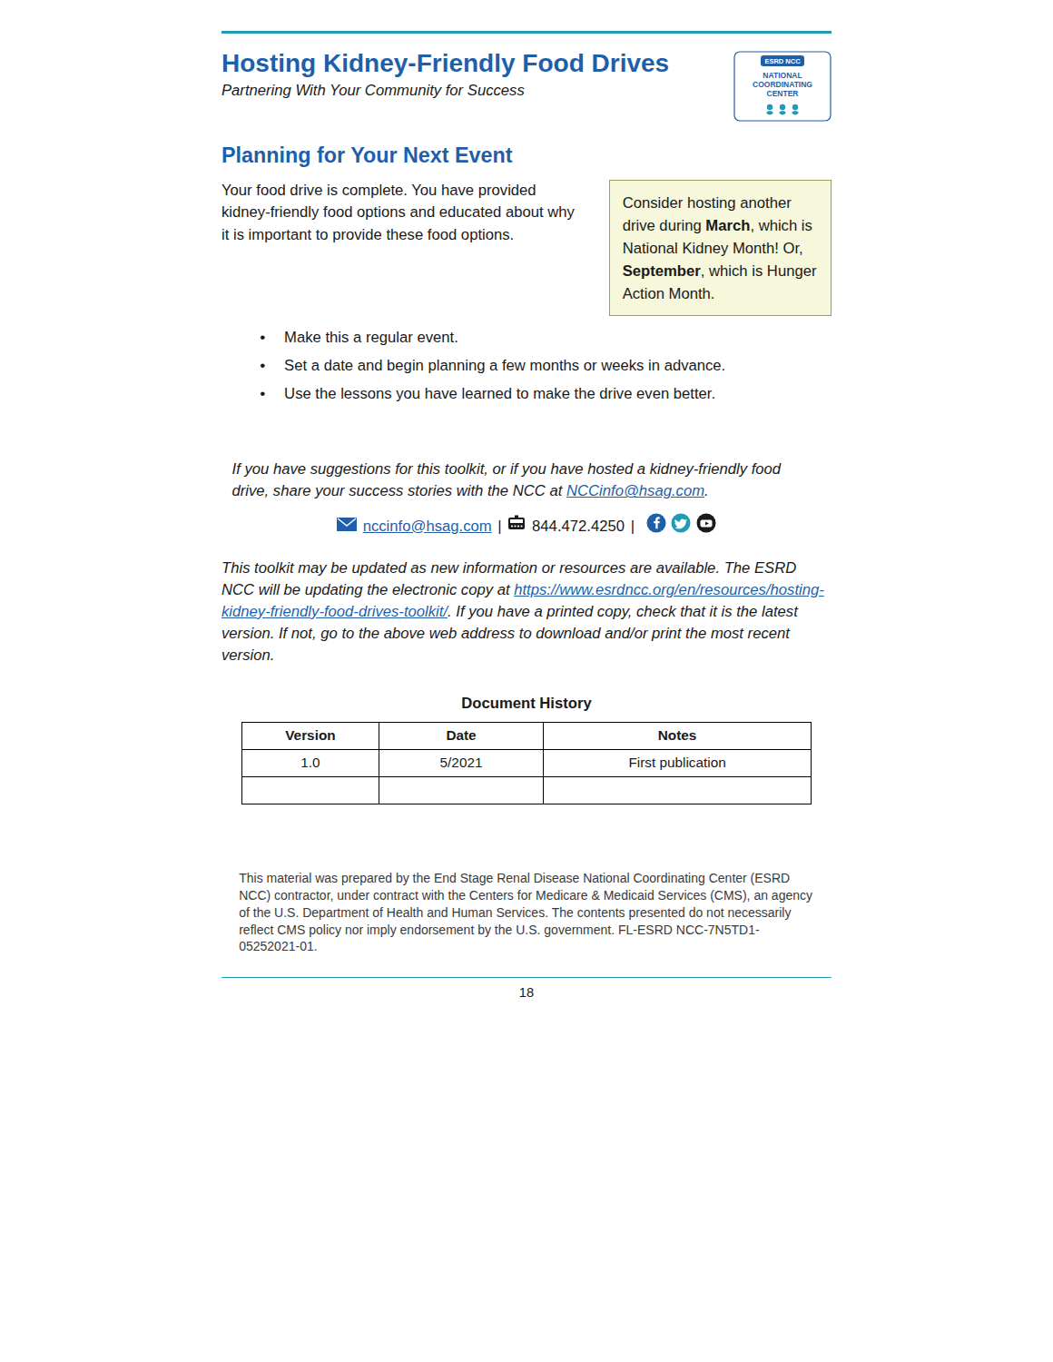Hosting Kidney-Friendly Food Drives
Partnering With Your Community for Success
ESRD NCC NATIONAL COORDINATING CENTER
Planning for Your Next Event
Your food drive is complete. You have provided kidney-friendly food options and educated about why it is important to provide these food options.
Consider hosting another drive during March, which is National Kidney Month! Or, September, which is Hunger Action Month.
Make this a regular event.
Set a date and begin planning a few months or weeks in advance.
Use the lessons you have learned to make the drive even better.
If you have suggestions for this toolkit, or if you have hosted a kidney-friendly food drive, share your success stories with the NCC at NCCinfo@hsag.com.
nccinfo@hsag.com | 844.472.4250 |
This toolkit may be updated as new information or resources are available. The ESRD NCC will be updating the electronic copy at https://www.esrdncc.org/en/resources/hosting-kidney-friendly-food-drives-toolkit/. If you have a printed copy, check that it is the latest version. If not, go to the above web address to download and/or print the most recent version.
Document History
| Version | Date | Notes |
| --- | --- | --- |
| 1.0 | 5/2021 | First publication |
This material was prepared by the End Stage Renal Disease National Coordinating Center (ESRD NCC) contractor, under contract with the Centers for Medicare & Medicaid Services (CMS), an agency of the U.S. Department of Health and Human Services. The contents presented do not necessarily reflect CMS policy nor imply endorsement by the U.S. government. FL-ESRD NCC-7N5TD1-05252021-01.
18